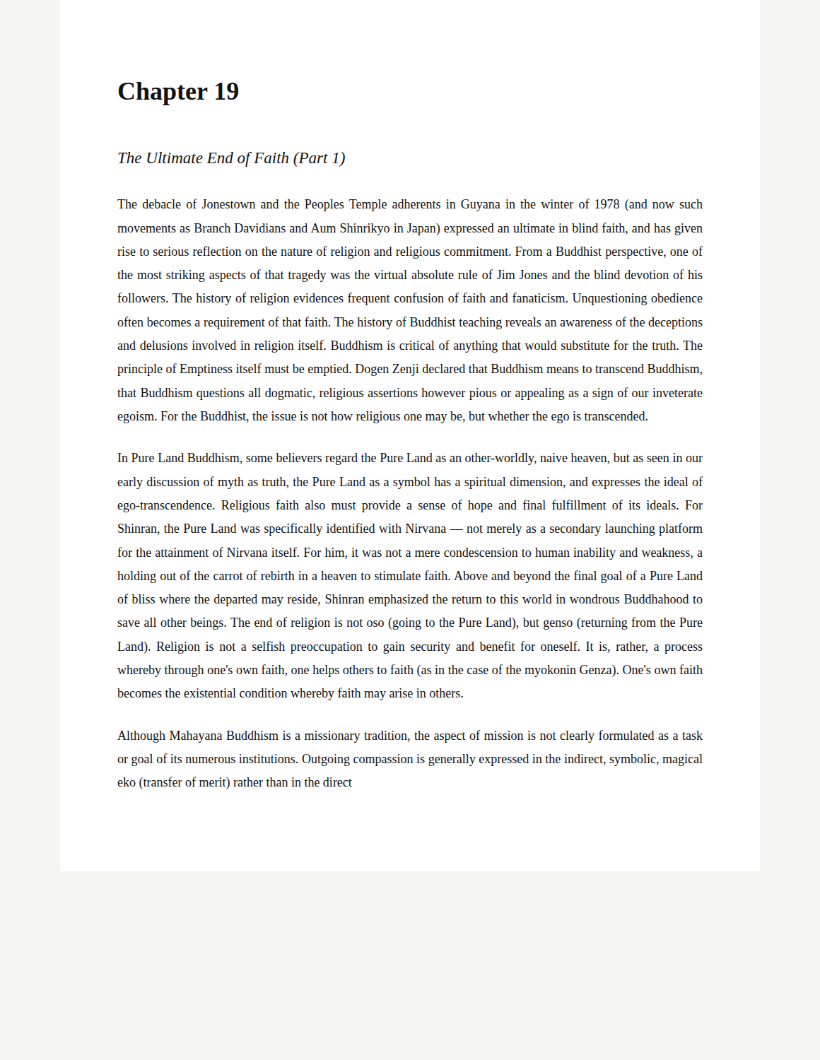Chapter 19
The Ultimate End of Faith (Part 1)
The debacle of Jonestown and the Peoples Temple adherents in Guyana in the winter of 1978 (and now such movements as Branch Davidians and Aum Shinrikyo in Japan) expressed an ultimate in blind faith, and has given rise to serious reflection on the nature of religion and religious commitment. From a Buddhist perspective, one of the most striking aspects of that tragedy was the virtual absolute rule of Jim Jones and the blind devotion of his followers. The history of religion evidences frequent confusion of faith and fanaticism. Unquestioning obedience often becomes a requirement of that faith. The history of Buddhist teaching reveals an awareness of the deceptions and delusions involved in religion itself. Buddhism is critical of anything that would substitute for the truth. The principle of Emptiness itself must be emptied. Dogen Zenji declared that Buddhism means to transcend Buddhism, that Buddhism questions all dogmatic, religious assertions however pious or appealing as a sign of our inveterate egoism. For the Buddhist, the issue is not how religious one may be, but whether the ego is transcended.
In Pure Land Buddhism, some believers regard the Pure Land as an other-worldly, naive heaven, but as seen in our early discussion of myth as truth, the Pure Land as a symbol has a spiritual dimension, and expresses the ideal of ego-transcendence. Religious faith also must provide a sense of hope and final fulfillment of its ideals. For Shinran, the Pure Land was specifically identified with Nirvana — not merely as a secondary launching platform for the attainment of Nirvana itself. For him, it was not a mere condescension to human inability and weakness, a holding out of the carrot of rebirth in a heaven to stimulate faith. Above and beyond the final goal of a Pure Land of bliss where the departed may reside, Shinran emphasized the return to this world in wondrous Buddhahood to save all other beings. The end of religion is not oso (going to the Pure Land), but genso (returning from the Pure Land). Religion is not a selfish preoccupation to gain security and benefit for oneself. It is, rather, a process whereby through one's own faith, one helps others to faith (as in the case of the myokonin Genza). One's own faith becomes the existential condition whereby faith may arise in others.
Although Mahayana Buddhism is a missionary tradition, the aspect of mission is not clearly formulated as a task or goal of its numerous institutions. Outgoing compassion is generally expressed in the indirect, symbolic, magical eko (transfer of merit) rather than in the direct